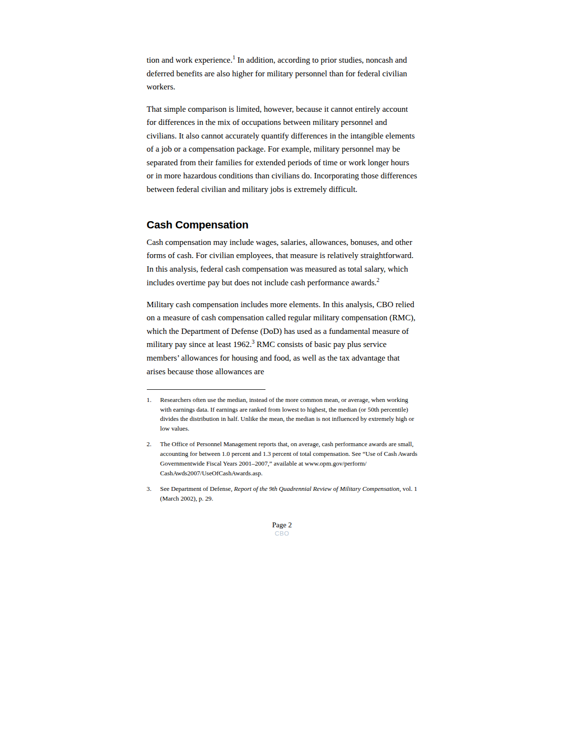tion and work experience.1 In addition, according to prior studies, noncash and deferred benefits are also higher for military personnel than for federal civilian workers.
That simple comparison is limited, however, because it cannot entirely account for differences in the mix of occupations between military personnel and civilians. It also cannot accurately quantify differences in the intangible elements of a job or a compensation package. For example, military personnel may be separated from their families for extended periods of time or work longer hours or in more hazardous conditions than civilians do. Incorporating those differences between federal civilian and military jobs is extremely difficult.
Cash Compensation
Cash compensation may include wages, salaries, allowances, bonuses, and other forms of cash. For civilian employees, that measure is relatively straightforward. In this analysis, federal cash compensation was measured as total salary, which includes overtime pay but does not include cash performance awards.2
Military cash compensation includes more elements. In this analysis, CBO relied on a measure of cash compensation called regular military compensation (RMC), which the Department of Defense (DoD) has used as a fundamental measure of military pay since at least 1962.3 RMC consists of basic pay plus service members’ allowances for housing and food, as well as the tax advantage that arises because those allowances are
1.
Researchers often use the median, instead of the more common mean, or average, when working with earnings data. If earnings are ranked from lowest to highest, the median (or 50th percentile) divides the distribution in half. Unlike the mean, the median is not influenced by extremely high or low values.
2.
The Office of Personnel Management reports that, on average, cash performance awards are small, accounting for between 1.0 percent and 1.3 percent of total compensation. See “Use of Cash Awards Governmentwide Fiscal Years 2001–2007,” available at www.opm.gov/perform/ CashAwds2007/UseOfCashAwards.asp.
3.
See Department of Defense, Report of the 9th Quadrennial Review of Military Compensation, vol. 1 (March 2002), p. 29.
Page 2
CBO